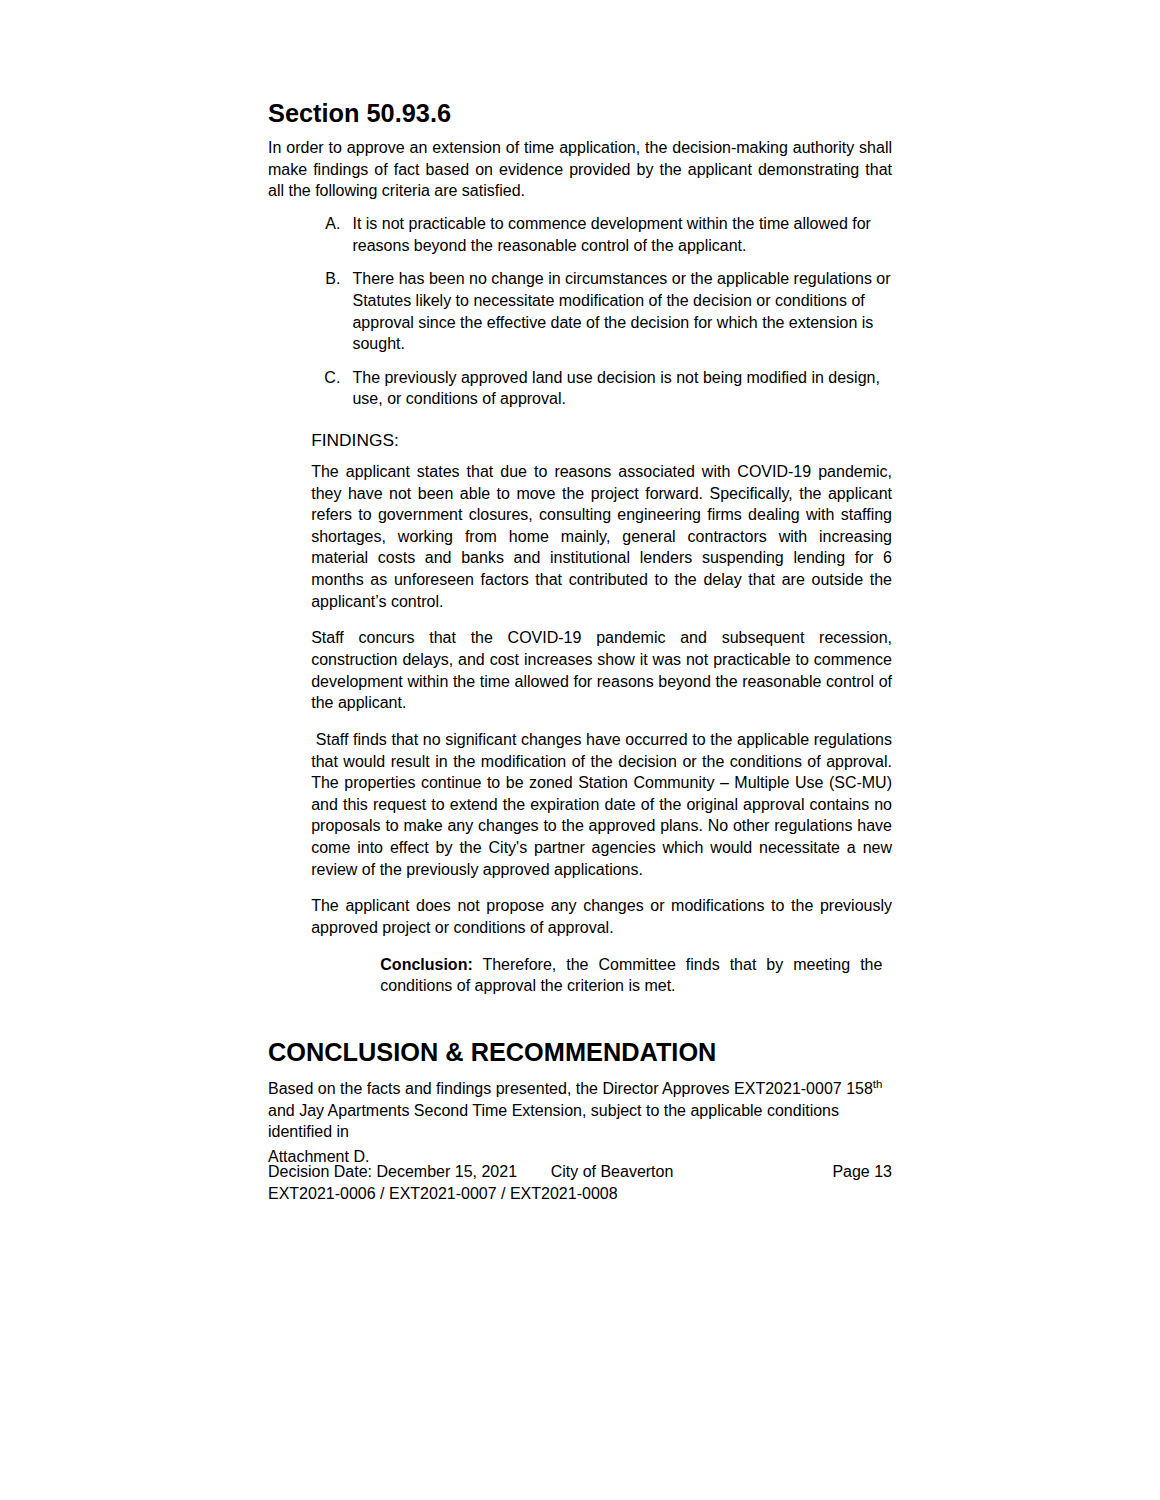Section 50.93.6
In order to approve an extension of time application, the decision-making authority shall make findings of fact based on evidence provided by the applicant demonstrating that all the following criteria are satisfied.
It is not practicable to commence development within the time allowed for reasons beyond the reasonable control of the applicant.
There has been no change in circumstances or the applicable regulations or Statutes likely to necessitate modification of the decision or conditions of approval since the effective date of the decision for which the extension is sought.
The previously approved land use decision is not being modified in design, use, or conditions of approval.
FINDINGS:
The applicant states that due to reasons associated with COVID-19 pandemic, they have not been able to move the project forward. Specifically, the applicant refers to government closures, consulting engineering firms dealing with staffing shortages, working from home mainly, general contractors with increasing material costs and banks and institutional lenders suspending lending for 6 months as unforeseen factors that contributed to the delay that are outside the applicant’s control.
Staff concurs that the COVID-19 pandemic and subsequent recession, construction delays, and cost increases show it was not practicable to commence development within the time allowed for reasons beyond the reasonable control of the applicant.
Staff finds that no significant changes have occurred to the applicable regulations that would result in the modification of the decision or the conditions of approval. The properties continue to be zoned Station Community – Multiple Use (SC-MU) and this request to extend the expiration date of the original approval contains no proposals to make any changes to the approved plans. No other regulations have come into effect by the City's partner agencies which would necessitate a new review of the previously approved applications.
The applicant does not propose any changes or modifications to the previously approved project or conditions of approval.
Conclusion: Therefore, the Committee finds that by meeting the conditions of approval the criterion is met.
CONCLUSION & RECOMMENDATION
Based on the facts and findings presented, the Director Approves EXT2021-0007 158th and Jay Apartments Second Time Extension, subject to the applicable conditions identified in
Attachment D.
Decision Date: December 15, 2021 City of Beaverton
Page 13
EXT2021-0006 / EXT2021-0007 / EXT2021-0008